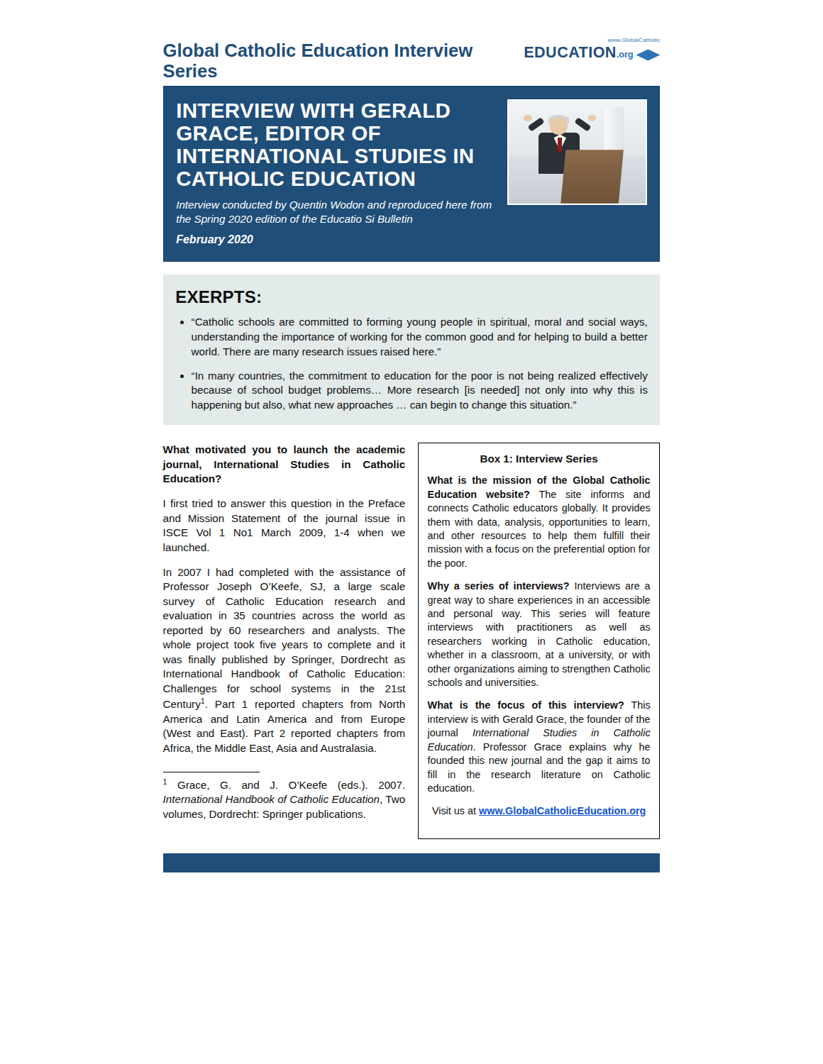Global Catholic Education Interview Series
www.GlobalCatholic EDUCATION.org
Interview with Gerald Grace, Editor of International Studies in Catholic Education
Interview conducted by Quentin Wodon and reproduced here from the Spring 2020 edition of the Educatio Si Bulletin
February 2020
EXERPTS:
“Catholic schools are committed to forming young people in spiritual, moral and social ways, understanding the importance of working for the common good and for helping to build a better world. There are many research issues raised here.”
“In many countries, the commitment to education for the poor is not being realized effectively because of school budget problems… More research [is needed] not only into why this is happening but also, what new approaches … can begin to change this situation.”
What motivated you to launch the academic journal, International Studies in Catholic Education?
I first tried to answer this question in the Preface and Mission Statement of the journal issue in ISCE Vol 1 No1 March 2009, 1-4 when we launched.
In 2007 I had completed with the assistance of Professor Joseph O’Keefe, SJ, a large scale survey of Catholic Education research and evaluation in 35 countries across the world as reported by 60 researchers and analysts. The whole project took five years to complete and it was finally published by Springer, Dordrecht as International Handbook of Catholic Education: Challenges for school systems in the 21st Century1. Part 1 reported chapters from North America and Latin America and from Europe (West and East). Part 2 reported chapters from Africa, the Middle East, Asia and Australasia.
1 Grace, G. and J. O’Keefe (eds.). 2007. International Handbook of Catholic Education, Two volumes, Dordrecht: Springer publications.
Box 1: Interview Series
What is the mission of the Global Catholic Education website? The site informs and connects Catholic educators globally. It provides them with data, analysis, opportunities to learn, and other resources to help them fulfill their mission with a focus on the preferential option for the poor.
Why a series of interviews? Interviews are a great way to share experiences in an accessible and personal way. This series will feature interviews with practitioners as well as researchers working in Catholic education, whether in a classroom, at a university, or with other organizations aiming to strengthen Catholic schools and universities.
What is the focus of this interview? This interview is with Gerald Grace, the founder of the journal International Studies in Catholic Education. Professor Grace explains why he founded this new journal and the gap it aims to fill in the research literature on Catholic education.
Visit us at www.GlobalCatholicEducation.org